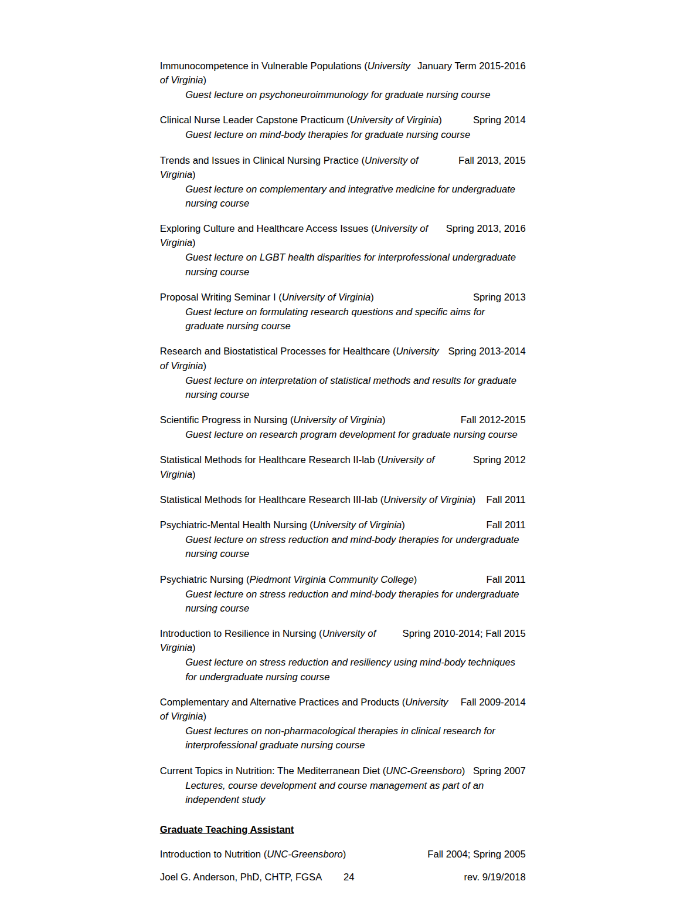Immunocompetence in Vulnerable Populations (University of Virginia) January Term 2015-2016
Guest lecture on psychoneuroimmunology for graduate nursing course
Clinical Nurse Leader Capstone Practicum (University of Virginia) Spring 2014
Guest lecture on mind-body therapies for graduate nursing course
Trends and Issues in Clinical Nursing Practice (University of Virginia) Fall 2013, 2015
Guest lecture on complementary and integrative medicine for undergraduate nursing course
Exploring Culture and Healthcare Access Issues (University of Virginia) Spring 2013, 2016
Guest lecture on LGBT health disparities for interprofessional undergraduate nursing course
Proposal Writing Seminar I (University of Virginia) Spring 2013
Guest lecture on formulating research questions and specific aims for graduate nursing course
Research and Biostatistical Processes for Healthcare (University of Virginia) Spring 2013-2014
Guest lecture on interpretation of statistical methods and results for graduate nursing course
Scientific Progress in Nursing (University of Virginia) Fall 2012-2015
Guest lecture on research program development for graduate nursing course
Statistical Methods for Healthcare Research II-lab (University of Virginia) Spring 2012
Statistical Methods for Healthcare Research III-lab (University of Virginia) Fall 2011
Psychiatric-Mental Health Nursing (University of Virginia) Fall 2011
Guest lecture on stress reduction and mind-body therapies for undergraduate nursing course
Psychiatric Nursing (Piedmont Virginia Community College) Fall 2011
Guest lecture on stress reduction and mind-body therapies for undergraduate nursing course
Introduction to Resilience in Nursing (University of Virginia) Spring 2010-2014; Fall 2015
Guest lecture on stress reduction and resiliency using mind-body techniques for undergraduate nursing course
Complementary and Alternative Practices and Products (University of Virginia) Fall 2009-2014
Guest lectures on non-pharmacological therapies in clinical research for interprofessional graduate nursing course
Current Topics in Nutrition: The Mediterranean Diet (UNC-Greensboro) Spring 2007
Lectures, course development and course management as part of an independent study
Graduate Teaching Assistant
Introduction to Nutrition (UNC-Greensboro) Fall 2004; Spring 2005
Joel G. Anderson, PhD, CHTP, FGSA 24 rev. 9/19/2018